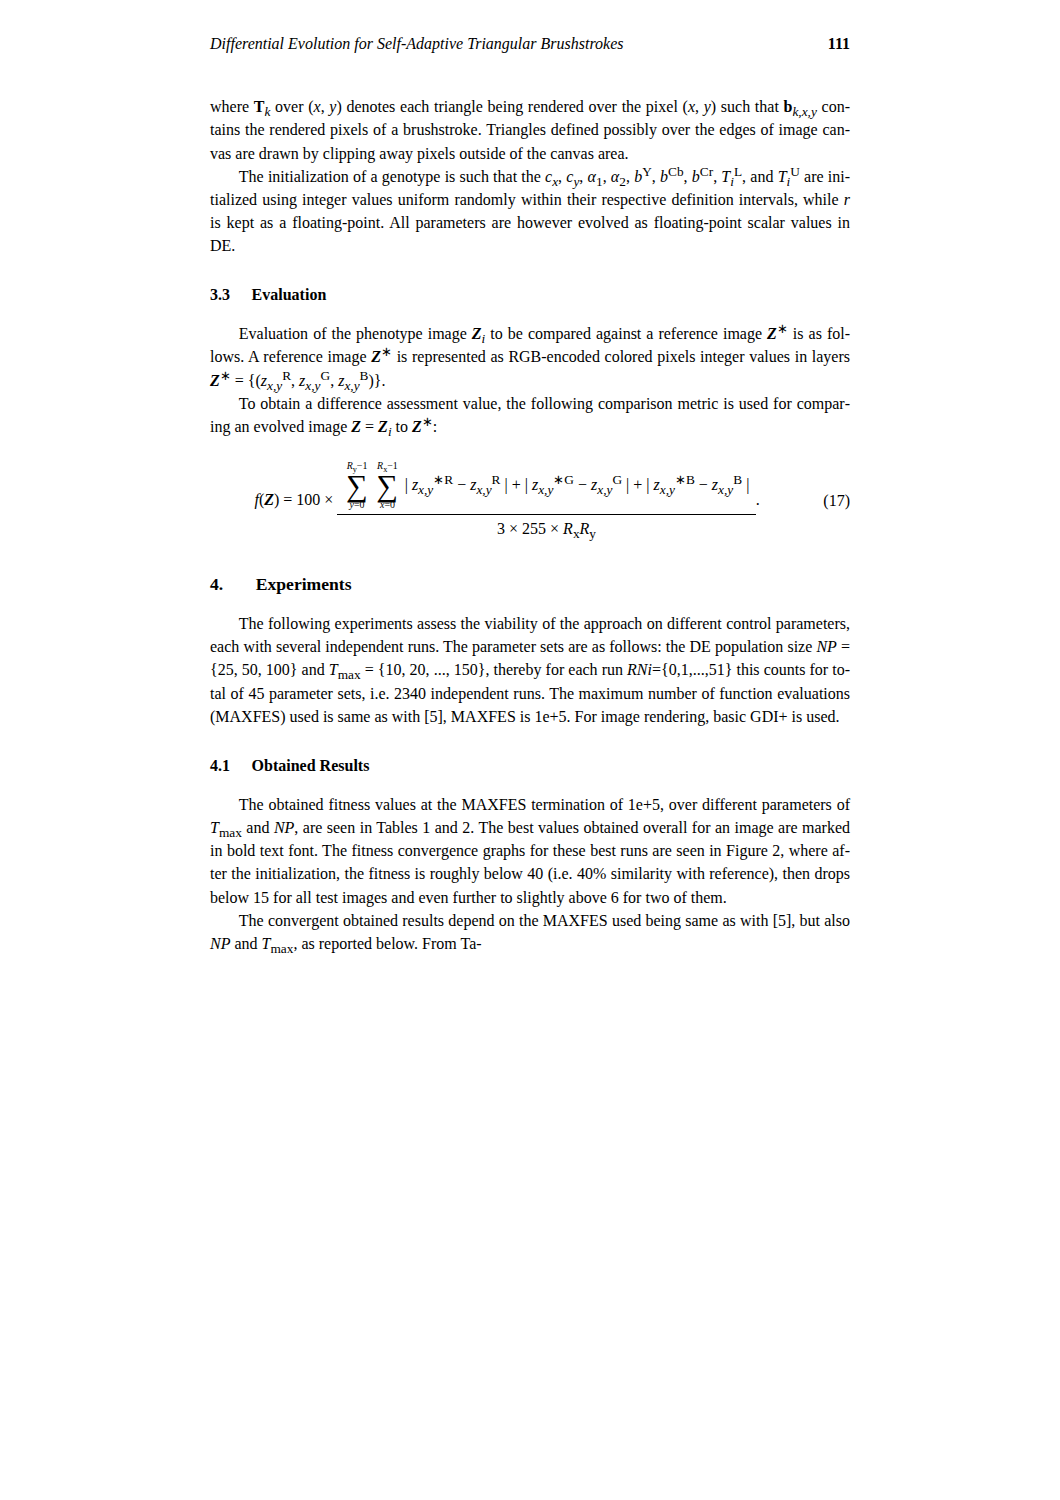Differential Evolution for Self-Adaptive Triangular Brushstrokes 111
where Tk over (x, y) denotes each triangle being rendered over the pixel (x, y) such that bk,x,y contains the rendered pixels of a brushstroke. Triangles defined possibly over the edges of image canvas are drawn by clipping away pixels outside of the canvas area.
The initialization of a genotype is such that the cx, cy, α1, α2, bY, bCb, bCr, TiL, and TiU are initialized using integer values uniform randomly within their respective definition intervals, while r is kept as a floating-point. All parameters are however evolved as floating-point scalar values in DE.
3.3 Evaluation
Evaluation of the phenotype image Zi to be compared against a reference image Z∗ is as follows. A reference image Z∗ is represented as RGB-encoded colored pixels integer values in layers Z∗ = {(zx,yR, zx,yG, zx,yB)}.
To obtain a difference assessment value, the following comparison metric is used for comparing an evolved image Z = Zi to Z∗:
f(Z) = 100 × Ry−1∑y=0 Rx−1∑x=0 | zx,y∗R − zx,yR | + | zx,y∗G − zx,yG | + | zx,y∗B − zx,yB | 3 × 255 × RxRy . (17)
4. Experiments
The following experiments assess the viability of the approach on different control parameters, each with several independent runs. The parameter sets are as follows: the DE population size NP = {25, 50, 100} and Tmax = {10, 20, ..., 150}, thereby for each run RNi={0,1,...,51} this counts for total of 45 parameter sets, i.e. 2340 independent runs. The maximum number of function evaluations (MAXFES) used is same as with [5], MAXFES is 1e+5. For image rendering, basic GDI+ is used.
4.1 Obtained Results
The obtained fitness values at the MAXFES termination of 1e+5, over different parameters of Tmax and NP, are seen in Tables 1 and 2. The best values obtained overall for an image are marked in bold text font. The fitness convergence graphs for these best runs are seen in Figure 2, where after the initialization, the fitness is roughly below 40 (i.e. 40% similarity with reference), then drops below 15 for all test images and even further to slightly above 6 for two of them.
The convergent obtained results depend on the MAXFES used being same as with [5], but also NP and Tmax, as reported below. From Ta-